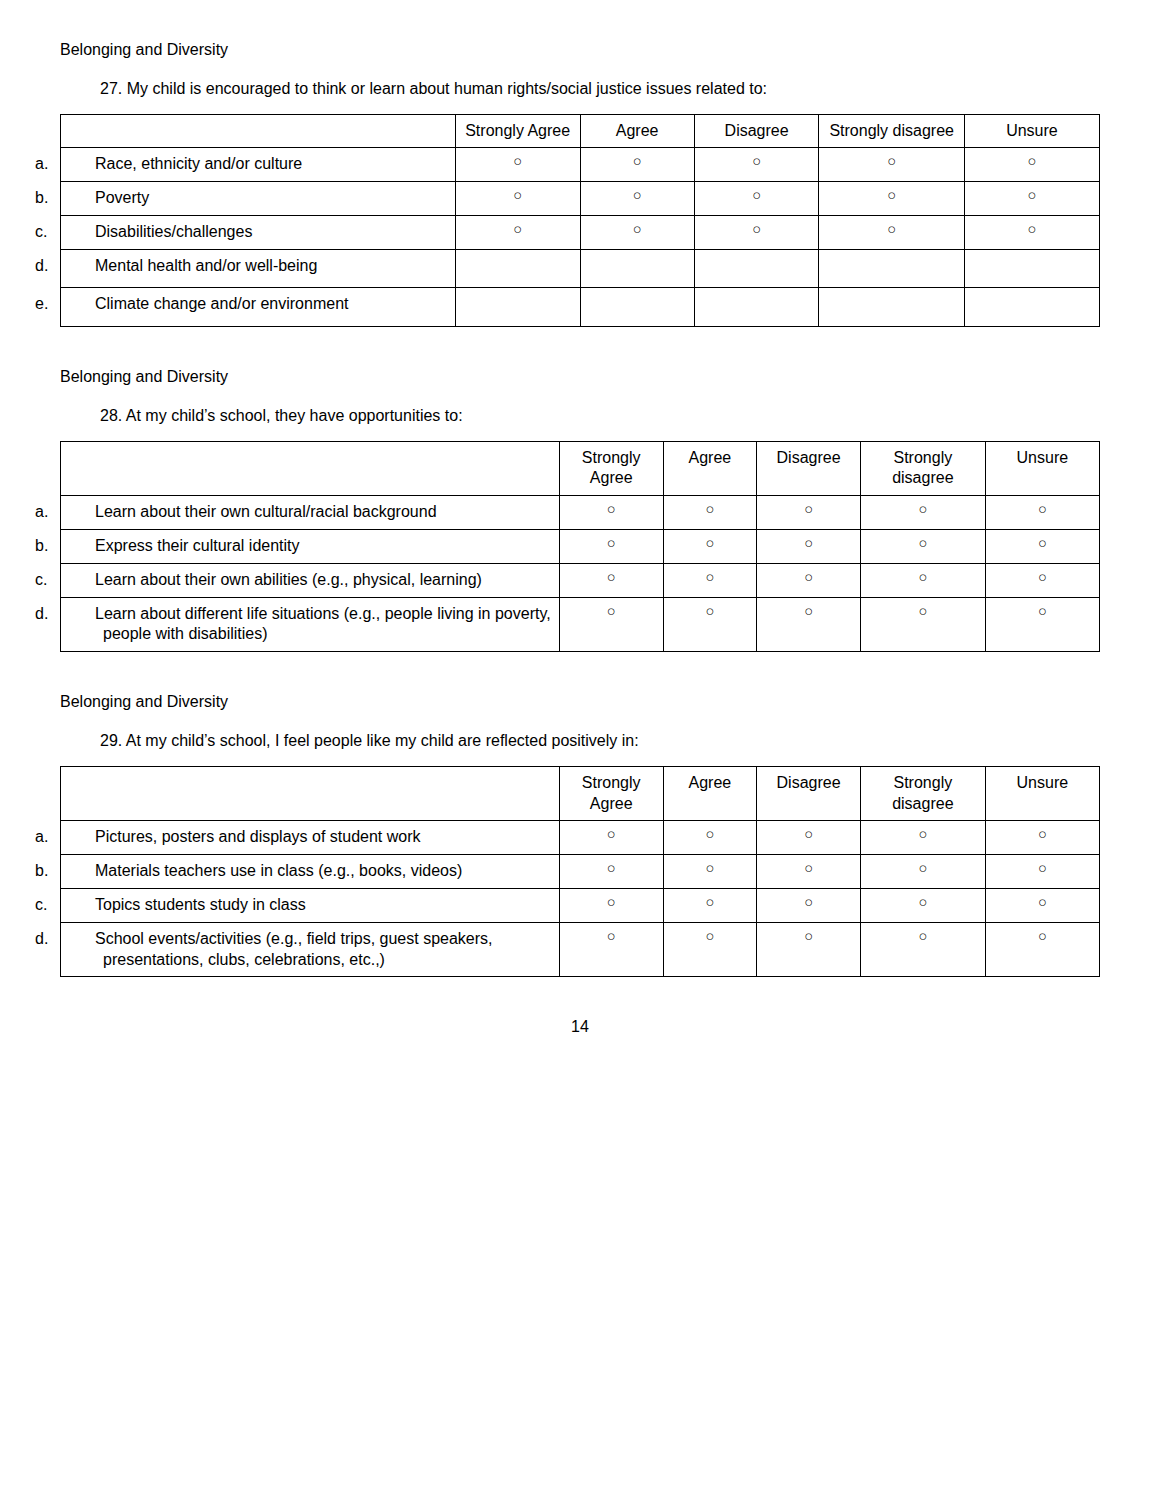Belonging and Diversity
27. My child is encouraged to think or learn about human rights/social justice issues related to:
| | Strongly Agree | Agree | Disagree | Strongly disagree | Unsure |
| --- | --- | --- | --- | --- | --- |
| a. Race, ethnicity and/or culture | ○ | ○ | ○ | ○ | ○ |
| b. Poverty | ○ | ○ | ○ | ○ | ○ |
| c. Disabilities/challenges | ○ | ○ | ○ | ○ | ○ |
| d. Mental health and/or well-being | | | | | |
| e. Climate change and/or environment | | | | | |
Belonging and Diversity
28. At my child’s school, they have opportunities to:
| | Strongly Agree | Agree | Disagree | Strongly disagree | Unsure |
| --- | --- | --- | --- | --- | --- |
| a. Learn about their own cultural/racial background | ○ | ○ | ○ | ○ | ○ |
| b. Express their cultural identity | ○ | ○ | ○ | ○ | ○ |
| c. Learn about their own abilities (e.g., physical, learning) | ○ | ○ | ○ | ○ | ○ |
| d. Learn about different life situations (e.g., people living in poverty, people with disabilities) | ○ | ○ | ○ | ○ | ○ |
Belonging and Diversity
29. At my child’s school, I feel people like my child are reflected positively in:
| | Strongly Agree | Agree | Disagree | Strongly disagree | Unsure |
| --- | --- | --- | --- | --- | --- |
| a. Pictures, posters and displays of student work | ○ | ○ | ○ | ○ | ○ |
| b. Materials teachers use in class (e.g., books, videos) | ○ | ○ | ○ | ○ | ○ |
| c. Topics students study in class | ○ | ○ | ○ | ○ | ○ |
| d. School events/activities (e.g., field trips, guest speakers, presentations, clubs, celebrations, etc.,) | ○ | ○ | ○ | ○ | ○ |
14